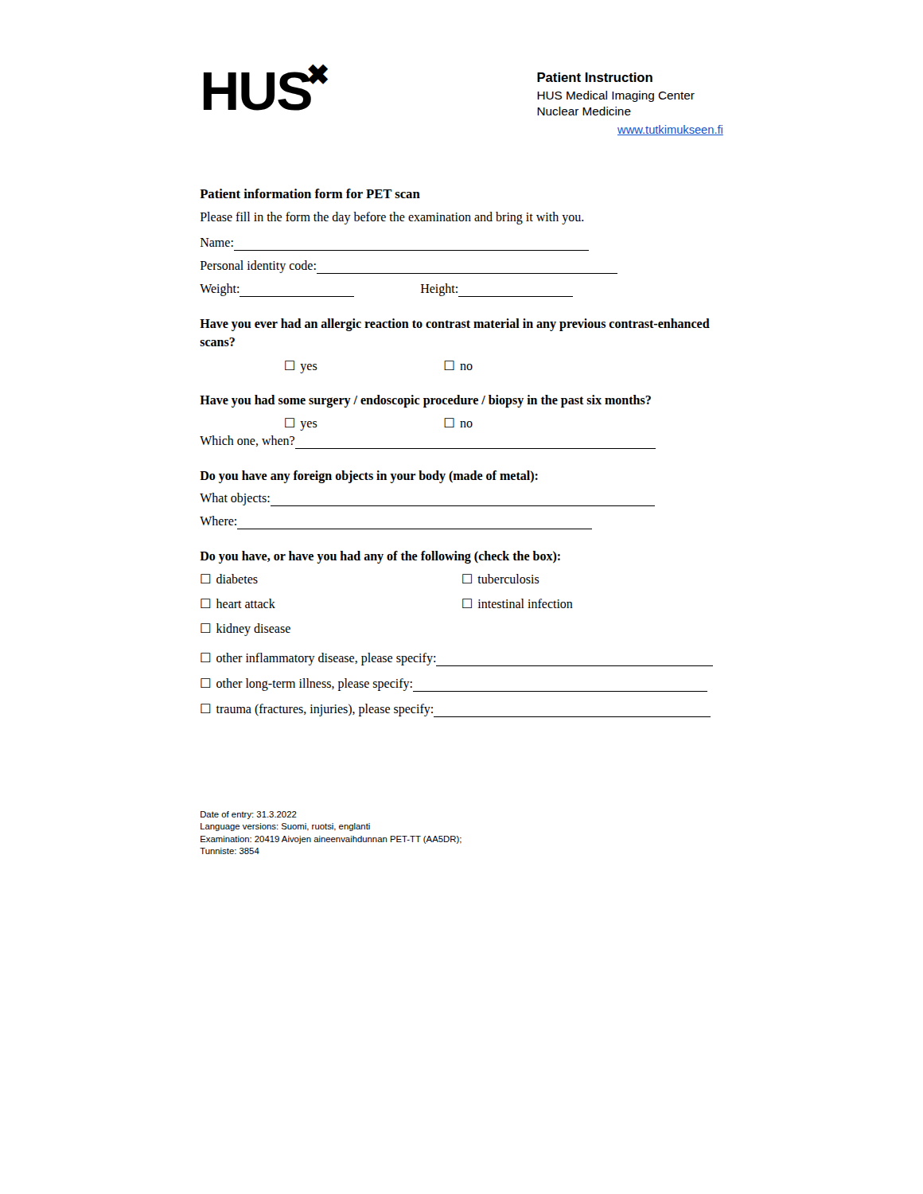HUS✖
Patient Instruction
HUS Medical Imaging Center
Nuclear Medicine
www.tutkimukseen.fi
Patient information form for PET scan
Please fill in the form the day before the examination and bring it with you.
Name:
Personal identity code:
Weight:
Height:
Have you ever had an allergic reaction to contrast material in any previous contrast-enhanced scans?
☐yes ☐no
Have you had some surgery / endoscopic procedure / biopsy in the past six months?
☐yes ☐no
Which one, when?
Do you have any foreign objects in your body (made of metal):
What objects:
Where:
Do you have, or have you had any of the following (check the box):
☐diabetes
☐heart attack
☐kidney disease
☐tuberculosis
☐intestinal infection
☐other inflammatory disease, please specify:
☐other long-term illness, please specify:
☐trauma (fractures, injuries), please specify:
Date of entry: 31.3.2022
Language versions: Suomi, ruotsi, englanti
Examination: 20419 Aivojen aineenvaihdunnan PET-TT (AA5DR);
Tunniste: 3854